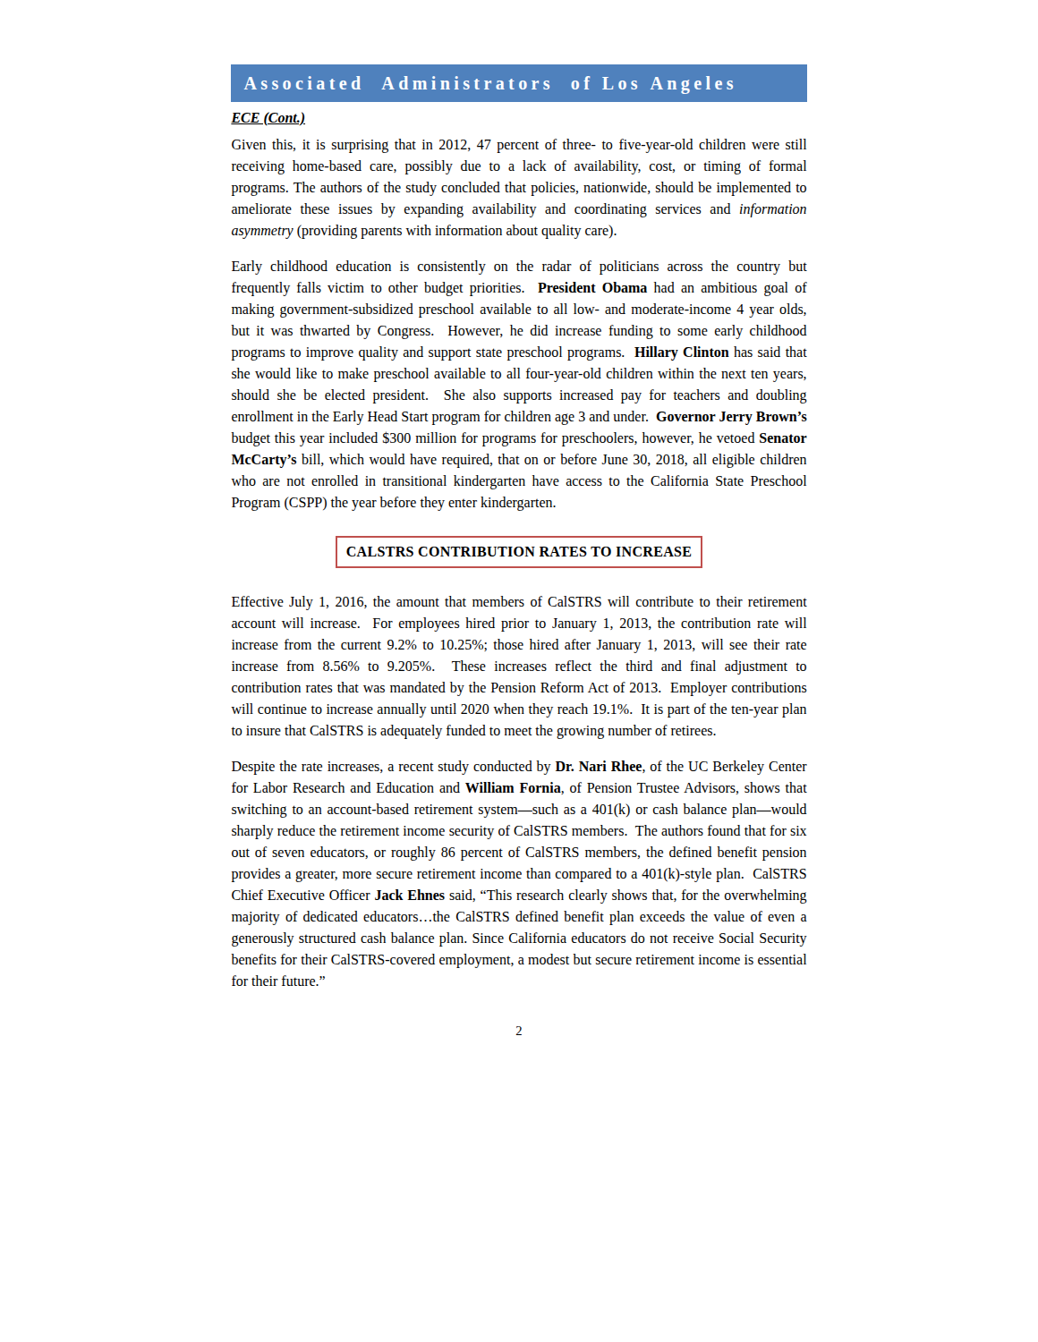Associated Administrators of Los Angeles
ECE (Cont.)
Given this, it is surprising that in 2012, 47 percent of three- to five-year-old children were still receiving home-based care, possibly due to a lack of availability, cost, or timing of formal programs. The authors of the study concluded that policies, nationwide, should be implemented to ameliorate these issues by expanding availability and coordinating services and information asymmetry (providing parents with information about quality care).
Early childhood education is consistently on the radar of politicians across the country but frequently falls victim to other budget priorities. President Obama had an ambitious goal of making government-subsidized preschool available to all low- and moderate-income 4 year olds, but it was thwarted by Congress. However, he did increase funding to some early childhood programs to improve quality and support state preschool programs. Hillary Clinton has said that she would like to make preschool available to all four-year-old children within the next ten years, should she be elected president. She also supports increased pay for teachers and doubling enrollment in the Early Head Start program for children age 3 and under. Governor Jerry Brown’s budget this year included $300 million for programs for preschoolers, however, he vetoed Senator McCarty’s bill, which would have required, that on or before June 30, 2018, all eligible children who are not enrolled in transitional kindergarten have access to the California State Preschool Program (CSPP) the year before they enter kindergarten.
CALSTRS CONTRIBUTION RATES TO INCREASE
Effective July 1, 2016, the amount that members of CalSTRS will contribute to their retirement account will increase. For employees hired prior to January 1, 2013, the contribution rate will increase from the current 9.2% to 10.25%; those hired after January 1, 2013, will see their rate increase from 8.56% to 9.205%. These increases reflect the third and final adjustment to contribution rates that was mandated by the Pension Reform Act of 2013. Employer contributions will continue to increase annually until 2020 when they reach 19.1%. It is part of the ten-year plan to insure that CalSTRS is adequately funded to meet the growing number of retirees.
Despite the rate increases, a recent study conducted by Dr. Nari Rhee, of the UC Berkeley Center for Labor Research and Education and William Fornia, of Pension Trustee Advisors, shows that switching to an account-based retirement system—such as a 401(k) or cash balance plan—would sharply reduce the retirement income security of CalSTRS members. The authors found that for six out of seven educators, or roughly 86 percent of CalSTRS members, the defined benefit pension provides a greater, more secure retirement income than compared to a 401(k)-style plan. CalSTRS Chief Executive Officer Jack Ehnes said, “This research clearly shows that, for the overwhelming majority of dedicated educators…the CalSTRS defined benefit plan exceeds the value of even a generously structured cash balance plan. Since California educators do not receive Social Security benefits for their CalSTRS-covered employment, a modest but secure retirement income is essential for their future.”
2